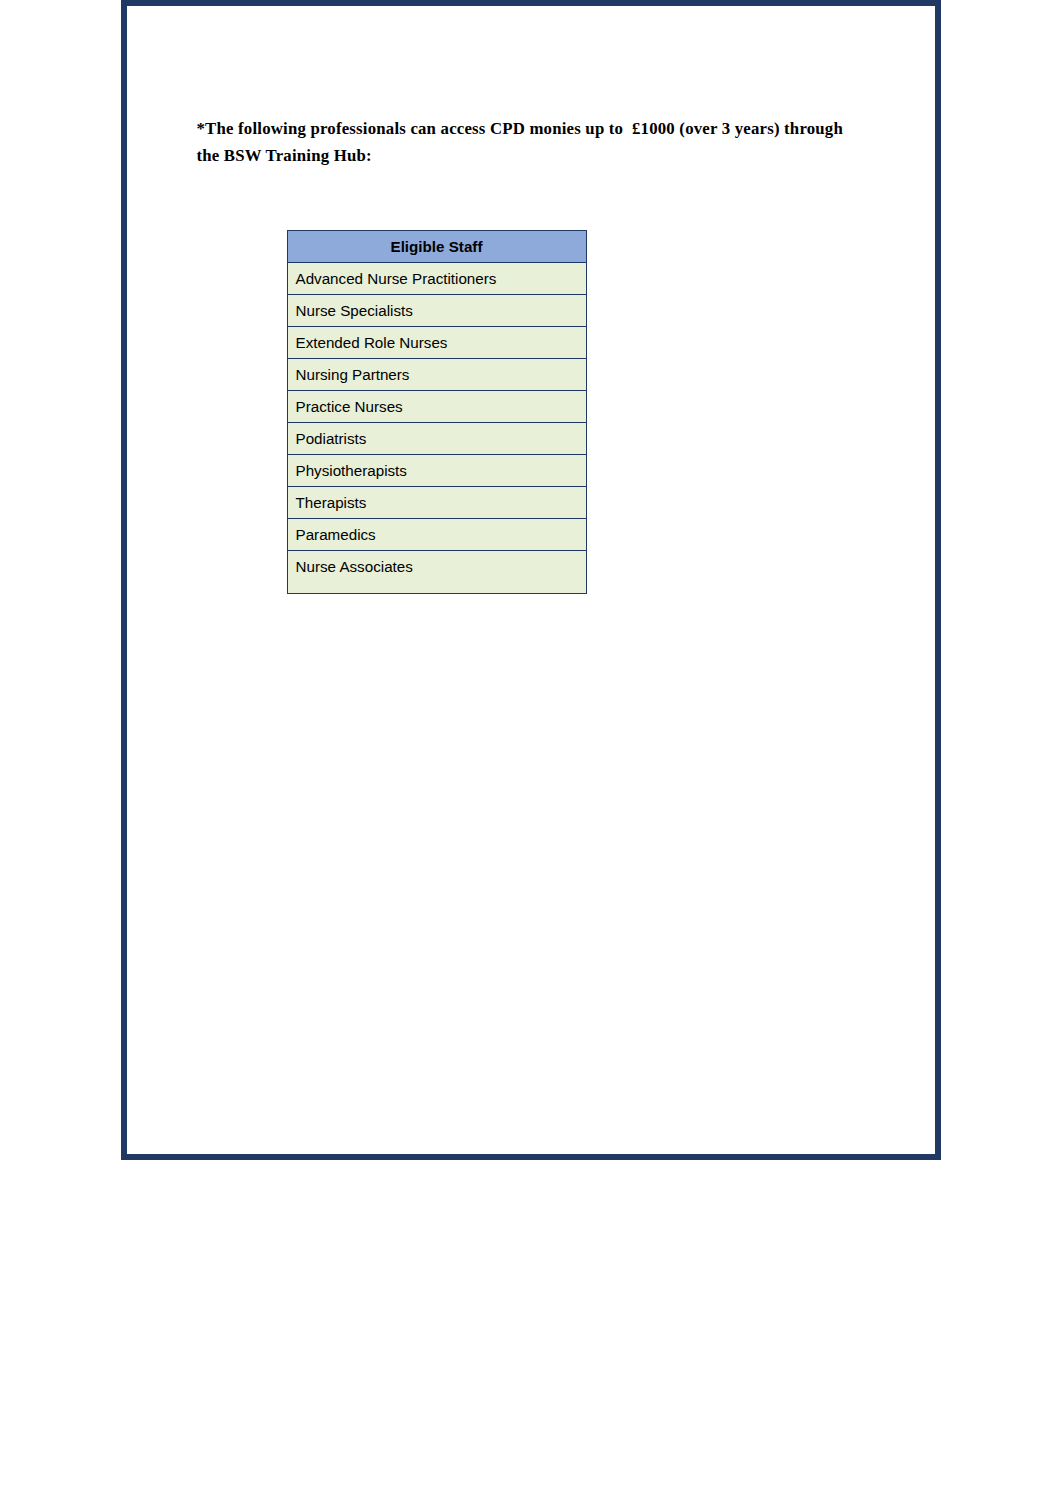*The following professionals can access CPD monies up to £1000 (over 3 years) through the BSW Training Hub:
| Eligible Staff |
| --- |
| Advanced Nurse Practitioners |
| Nurse Specialists |
| Extended Role Nurses |
| Nursing Partners |
| Practice Nurses |
| Podiatrists |
| Physiotherapists |
| Therapists |
| Paramedics |
| Nurse Associates |